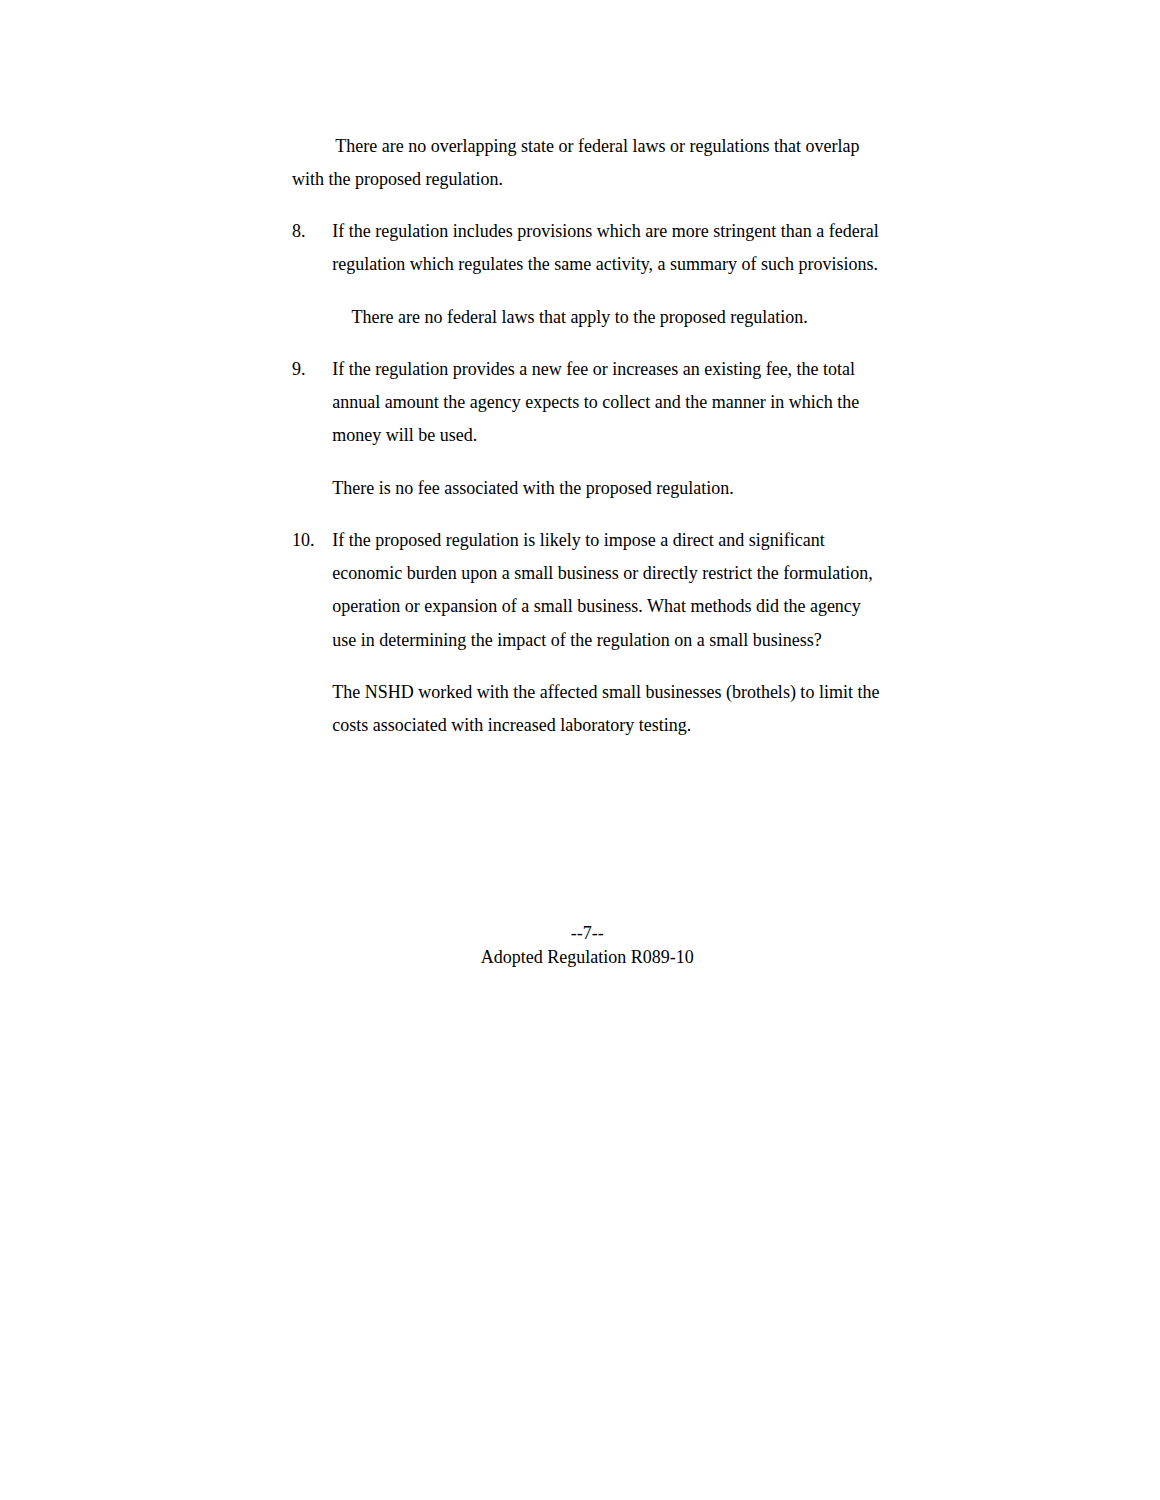There are no overlapping state or federal laws or regulations that overlap with the proposed regulation.
8.
If the regulation includes provisions which are more stringent than a federal regulation which regulates the same activity, a summary of such provisions.
There are no federal laws that apply to the proposed regulation.
9.
If the regulation provides a new fee or increases an existing fee, the total annual amount the agency expects to collect and the manner in which the money will be used.
There is no fee associated with the proposed regulation.
10.
If the proposed regulation is likely to impose a direct and significant economic burden upon a small business or directly restrict the formulation, operation or expansion of a small business. What methods did the agency use in determining the impact of the regulation on a small business?
The NSHD worked with the affected small businesses (brothels) to limit the costs associated with increased laboratory testing.
--7--
Adopted Regulation R089-10